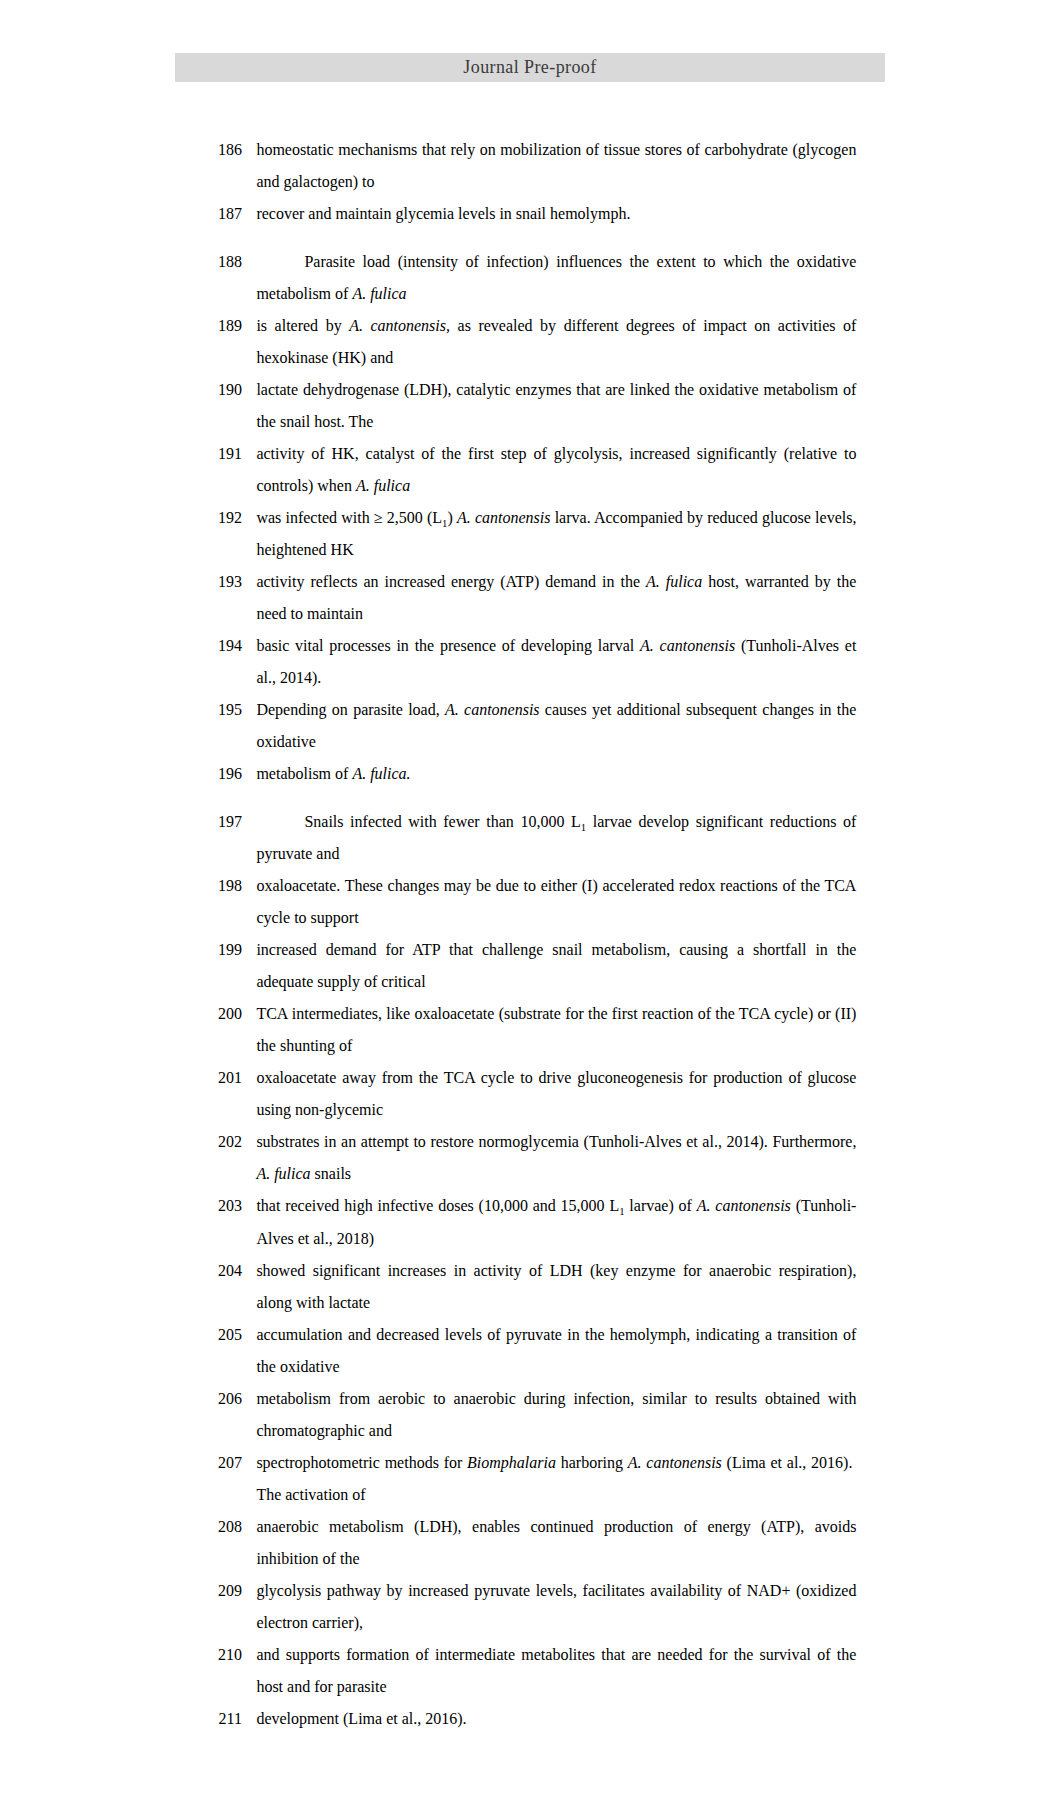Journal Pre-proof
186homeostatic mechanisms that rely on mobilization of tissue stores of carbohydrate (glycogen and galactogen) to
187recover and maintain glycemia levels in snail hemolymph.
188 Parasite load (intensity of infection) influences the extent to which the oxidative metabolism of A. fulica
189is altered by A. cantonensis, as revealed by different degrees of impact on activities of hexokinase (HK) and
190lactate dehydrogenase (LDH), catalytic enzymes that are linked the oxidative metabolism of the snail host. The
191activity of HK, catalyst of the first step of glycolysis, increased significantly (relative to controls) when A. fulica
192was infected with ≥ 2,500 (L1) A. cantonensis larva. Accompanied by reduced glucose levels, heightened HK
193activity reflects an increased energy (ATP) demand in the A. fulica host, warranted by the need to maintain
194basic vital processes in the presence of developing larval A. cantonensis (Tunholi-Alves et al., 2014).
195 Depending on parasite load, A. cantonensis causes yet additional subsequent changes in the oxidative
196metabolism of A. fulica.
197 Snails infected with fewer than 10,000 L1 larvae develop significant reductions of pyruvate and
198oxaloacetate. These changes may be due to either (I) accelerated redox reactions of the TCA cycle to support
199increased demand for ATP that challenge snail metabolism, causing a shortfall in the adequate supply of critical
200 TCA intermediates, like oxaloacetate (substrate for the first reaction of the TCA cycle) or (II) the shunting of
201oxaloacetate away from the TCA cycle to drive gluconeogenesis for production of glucose using non-glycemic
202substrates in an attempt to restore normoglycemia (Tunholi-Alves et al., 2014). Furthermore, A. fulica snails
203that received high infective doses (10,000 and 15,000 L1 larvae) of A. cantonensis (Tunholi-Alves et al., 2018)
204showed significant increases in activity of LDH (key enzyme for anaerobic respiration), along with lactate
205accumulation and decreased levels of pyruvate in the hemolymph, indicating a transition of the oxidative
206metabolism from aerobic to anaerobic during infection, similar to results obtained with chromatographic and
207spectrophotometric methods for Biomphalaria harboring A. cantonensis (Lima et al., 2016). The activation of
208anaerobic metabolism (LDH), enables continued production of energy (ATP), avoids inhibition of the
209glycolysis pathway by increased pyruvate levels, facilitates availability of NAD+ (oxidized electron carrier),
210and supports formation of intermediate metabolites that are needed for the survival of the host and for parasite
211development (Lima et al., 2016).